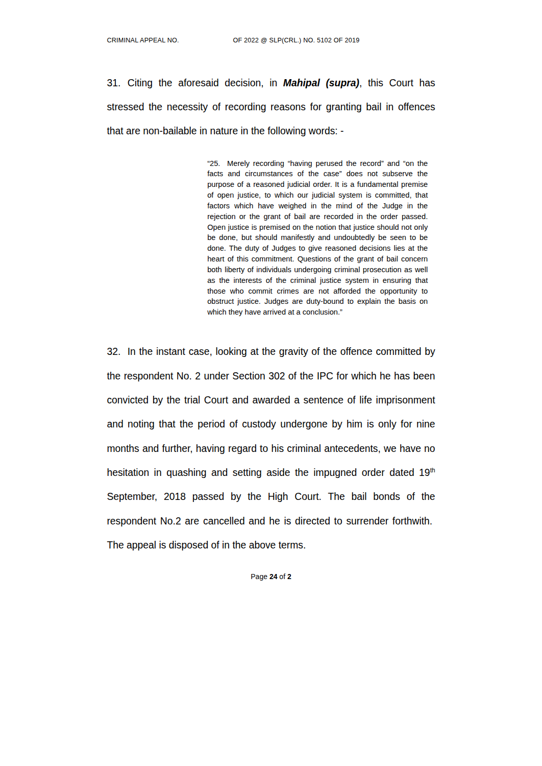CRIMINAL APPEAL NO. OF 2022 @ SLP(CRL.) NO. 5102 OF 2019
31. Citing the aforesaid decision, in Mahipal (supra), this Court has stressed the necessity of recording reasons for granting bail in offences that are non-bailable in nature in the following words: -
“25. Merely recording “having perused the record” and “on the facts and circumstances of the case” does not subserve the purpose of a reasoned judicial order. It is a fundamental premise of open justice, to which our judicial system is committed, that factors which have weighed in the mind of the Judge in the rejection or the grant of bail are recorded in the order passed. Open justice is premised on the notion that justice should not only be done, but should manifestly and undoubtedly be seen to be done. The duty of Judges to give reasoned decisions lies at the heart of this commitment. Questions of the grant of bail concern both liberty of individuals undergoing criminal prosecution as well as the interests of the criminal justice system in ensuring that those who commit crimes are not afforded the opportunity to obstruct justice. Judges are duty-bound to explain the basis on which they have arrived at a conclusion.”
32. In the instant case, looking at the gravity of the offence committed by the respondent No. 2 under Section 302 of the IPC for which he has been convicted by the trial Court and awarded a sentence of life imprisonment and noting that the period of custody undergone by him is only for nine months and further, having regard to his criminal antecedents, we have no hesitation in quashing and setting aside the impugned order dated 19th September, 2018 passed by the High Court. The bail bonds of the respondent No.2 are cancelled and he is directed to surrender forthwith. The appeal is disposed of in the above terms.
Page 24 of 2